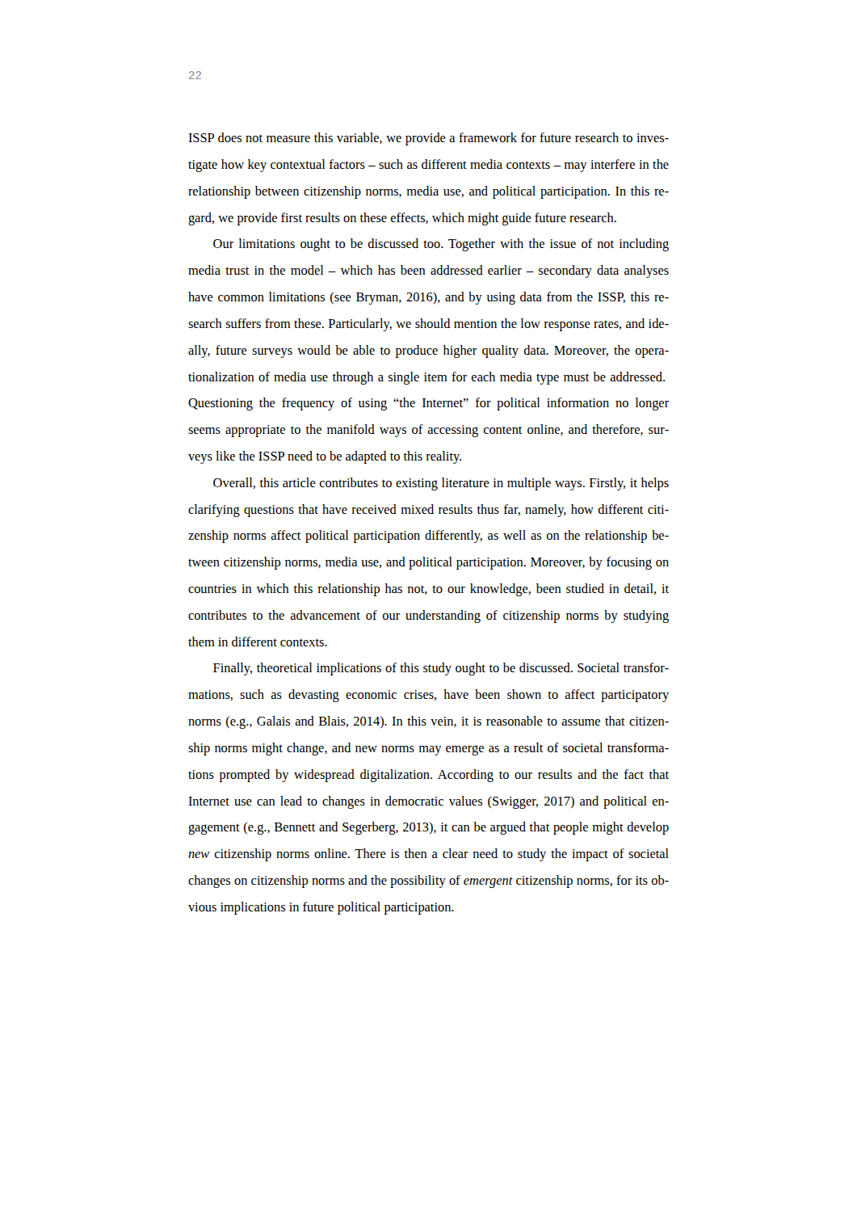22
ISSP does not measure this variable, we provide a framework for future research to investigate how key contextual factors – such as different media contexts – may interfere in the relationship between citizenship norms, media use, and political participation. In this regard, we provide first results on these effects, which might guide future research.
Our limitations ought to be discussed too. Together with the issue of not including media trust in the model – which has been addressed earlier – secondary data analyses have common limitations (see Bryman, 2016), and by using data from the ISSP, this research suffers from these. Particularly, we should mention the low response rates, and ideally, future surveys would be able to produce higher quality data. Moreover, the operationalization of media use through a single item for each media type must be addressed. Questioning the frequency of using “the Internet” for political information no longer seems appropriate to the manifold ways of accessing content online, and therefore, surveys like the ISSP need to be adapted to this reality.
Overall, this article contributes to existing literature in multiple ways. Firstly, it helps clarifying questions that have received mixed results thus far, namely, how different citizenship norms affect political participation differently, as well as on the relationship between citizenship norms, media use, and political participation. Moreover, by focusing on countries in which this relationship has not, to our knowledge, been studied in detail, it contributes to the advancement of our understanding of citizenship norms by studying them in different contexts.
Finally, theoretical implications of this study ought to be discussed. Societal transformations, such as devasting economic crises, have been shown to affect participatory norms (e.g., Galais and Blais, 2014). In this vein, it is reasonable to assume that citizenship norms might change, and new norms may emerge as a result of societal transformations prompted by widespread digitalization. According to our results and the fact that Internet use can lead to changes in democratic values (Swigger, 2017) and political engagement (e.g., Bennett and Segerberg, 2013), it can be argued that people might develop new citizenship norms online. There is then a clear need to study the impact of societal changes on citizenship norms and the possibility of emergent citizenship norms, for its obvious implications in future political participation.